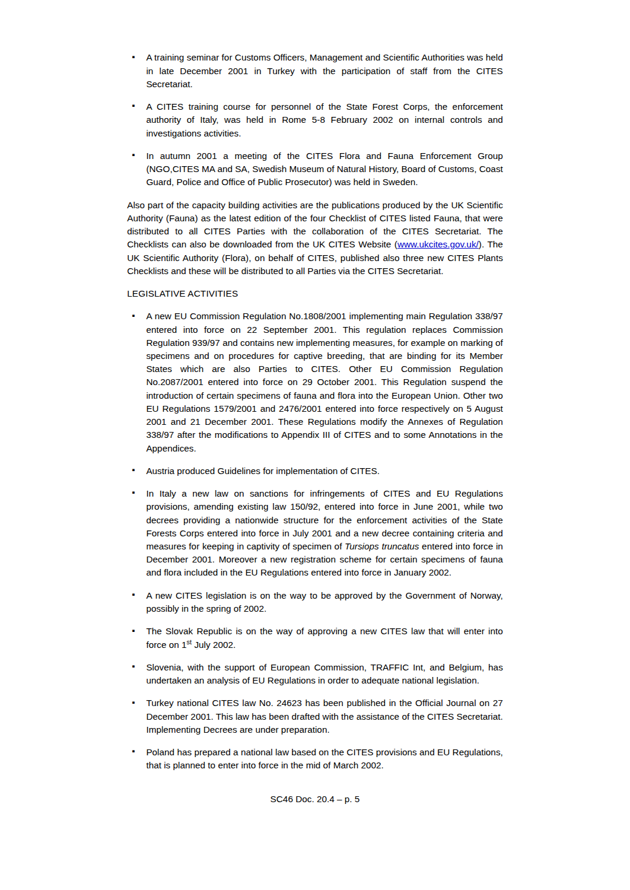A training seminar for Customs Officers, Management and Scientific Authorities was held in late December 2001 in Turkey with the participation of staff from the CITES Secretariat.
A CITES training course for personnel of the State Forest Corps, the enforcement authority of Italy, was held in Rome 5-8 February 2002 on internal controls and investigations activities.
In autumn 2001 a meeting of the CITES Flora and Fauna Enforcement Group (NGO,CITES MA and SA, Swedish Museum of Natural History, Board of Customs, Coast Guard, Police and Office of Public Prosecutor) was held in Sweden.
Also part of the capacity building activities are the publications produced by the UK Scientific Authority (Fauna) as the latest edition of the four Checklist of CITES listed Fauna, that were distributed to all CITES Parties with the collaboration of the CITES Secretariat. The Checklists can also be downloaded from the UK CITES Website (www.ukcites.gov.uk/). The UK Scientific Authority (Flora), on behalf of CITES, published also three new CITES Plants Checklists and these will be distributed to all Parties via the CITES Secretariat.
LEGISLATIVE ACTIVITIES
A new EU Commission Regulation No.1808/2001 implementing main Regulation 338/97 entered into force on 22 September 2001. This regulation replaces Commission Regulation 939/97 and contains new implementing measures, for example on marking of specimens and on procedures for captive breeding, that are binding for its Member States which are also Parties to CITES. Other EU Commission Regulation No.2087/2001 entered into force on 29 October 2001. This Regulation suspend the introduction of certain specimens of fauna and flora into the European Union. Other two EU Regulations 1579/2001 and 2476/2001 entered into force respectively on 5 August 2001 and 21 December 2001. These Regulations modify the Annexes of Regulation 338/97 after the modifications to Appendix III of CITES and to some Annotations in the Appendices.
Austria produced Guidelines for implementation of CITES.
In Italy a new law on sanctions for infringements of CITES and EU Regulations provisions, amending existing law 150/92, entered into force in June 2001, while two decrees providing a nationwide structure for the enforcement activities of the State Forests Corps entered into force in July 2001 and a new decree containing criteria and measures for keeping in captivity of specimen of Tursiops truncatus entered into force in December 2001. Moreover a new registration scheme for certain specimens of fauna and flora included in the EU Regulations entered into force in January 2002.
A new CITES legislation is on the way to be approved by the Government of Norway, possibly in the spring of 2002.
The Slovak Republic is on the way of approving a new CITES law that will enter into force on 1st July 2002.
Slovenia, with the support of European Commission, TRAFFIC Int, and Belgium, has undertaken an analysis of EU Regulations in order to adequate national legislation.
Turkey national CITES law No. 24623 has been published in the Official Journal on 27 December 2001. This law has been drafted with the assistance of the CITES Secretariat. Implementing Decrees are under preparation.
Poland has prepared a national law based on the CITES provisions and EU Regulations, that is planned to enter into force in the mid of March 2002.
SC46 Doc. 20.4 – p. 5